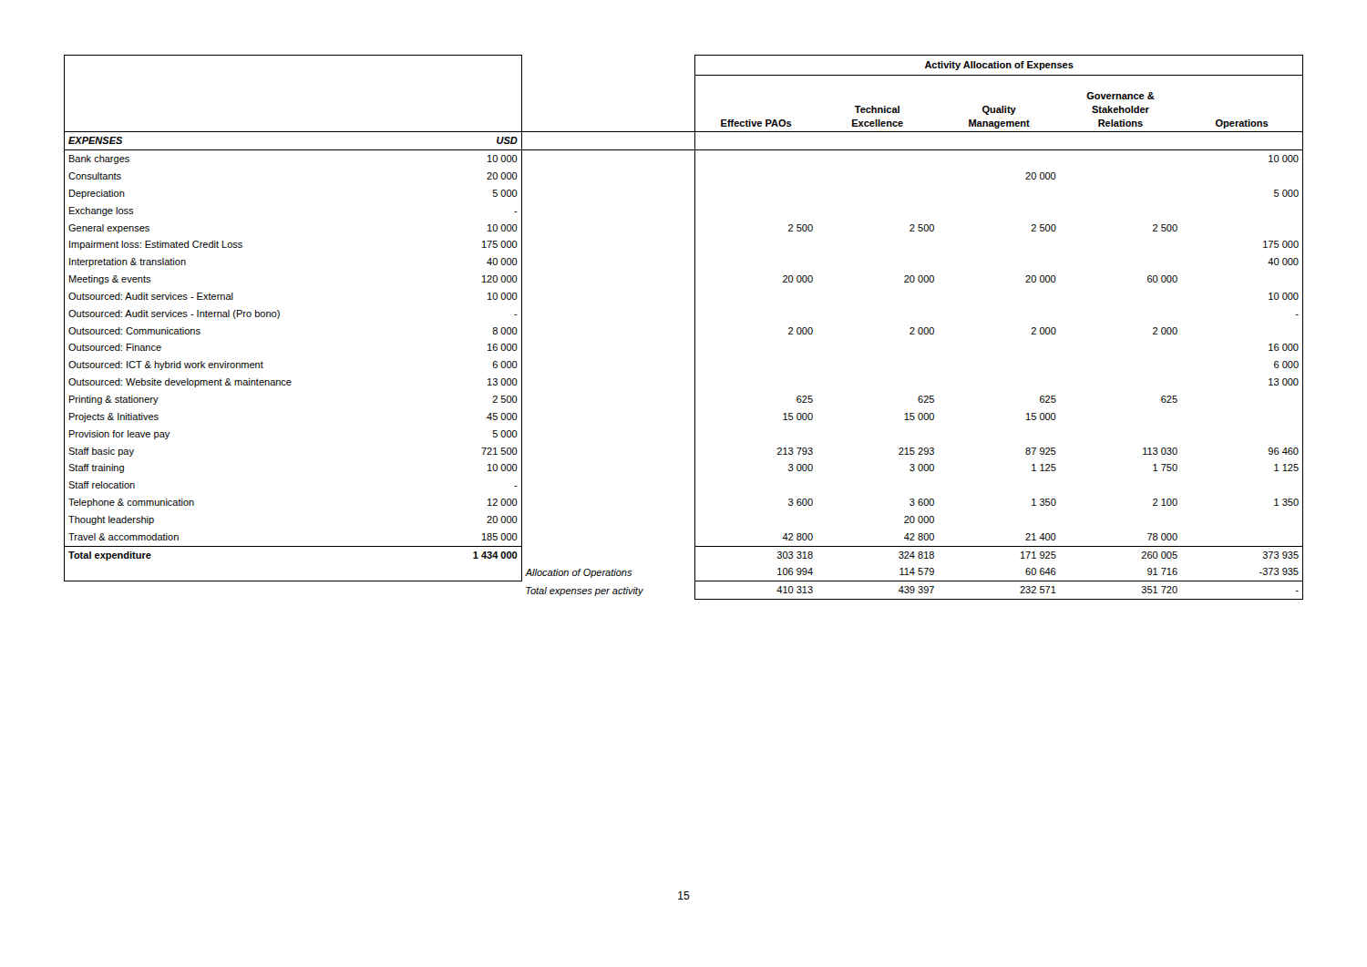| | | Activity Allocation of Expenses |
| | | Effective PAOs | Technical Excellence | Quality Management | Governance & Stakeholder Relations | Operations |
| EXPENSES | USD | | | | | | |
| Bank charges | 10 000 | | | | | | 10 000 |
| Consultants | 20 000 | | | | 20 000 | | |
| Depreciation | 5 000 | | | | | | 5 000 |
| Exchange loss | - | | | | | | |
| General expenses | 10 000 | | 2 500 | 2 500 | 2 500 | 2 500 | |
| Impairment loss: Estimated Credit Loss | 175 000 | | | | | | 175 000 |
| Interpretation & translation | 40 000 | | | | | | 40 000 |
| Meetings & events | 120 000 | | 20 000 | 20 000 | 20 000 | 60 000 | |
| Outsourced: Audit services - External | 10 000 | | | | | | 10 000 |
| Outsourced: Audit services - Internal (Pro bono) | - | | | | | | - |
| Outsourced: Communications | 8 000 | | 2 000 | 2 000 | 2 000 | 2 000 | |
| Outsourced: Finance | 16 000 | | | | | | 16 000 |
| Outsourced: ICT & hybrid work environment | 6 000 | | | | | | 6 000 |
| Outsourced: Website development & maintenance | 13 000 | | | | | | 13 000 |
| Printing & stationery | 2 500 | | 625 | 625 | 625 | 625 | |
| Projects & Initiatives | 45 000 | | 15 000 | 15 000 | 15 000 | | |
| Provision for leave pay | 5 000 | | | | | | |
| Staff basic pay | 721 500 | | 213 793 | 215 293 | 87 925 | 113 030 | 96 460 |
| Staff training | 10 000 | | 3 000 | 3 000 | 1 125 | 1 750 | 1 125 |
| Staff relocation | - | | | | | | |
| Telephone & communication | 12 000 | | 3 600 | 3 600 | 1 350 | 2 100 | 1 350 |
| Thought leadership | 20 000 | | | 20 000 | | | |
| Travel & accommodation | 185 000 | | 42 800 | 42 800 | 21 400 | 78 000 | |
| Total expenditure | 1 434 000 | | 303 318 | 324 818 | 171 925 | 260 005 | 373 935 |
| | | Allocation of Operations | 106 994 | 114 579 | 60 646 | 91 716 | -373 935 |
| | | Total expenses per activity | 410 313 | 439 397 | 232 571 | 351 720 | - |
15